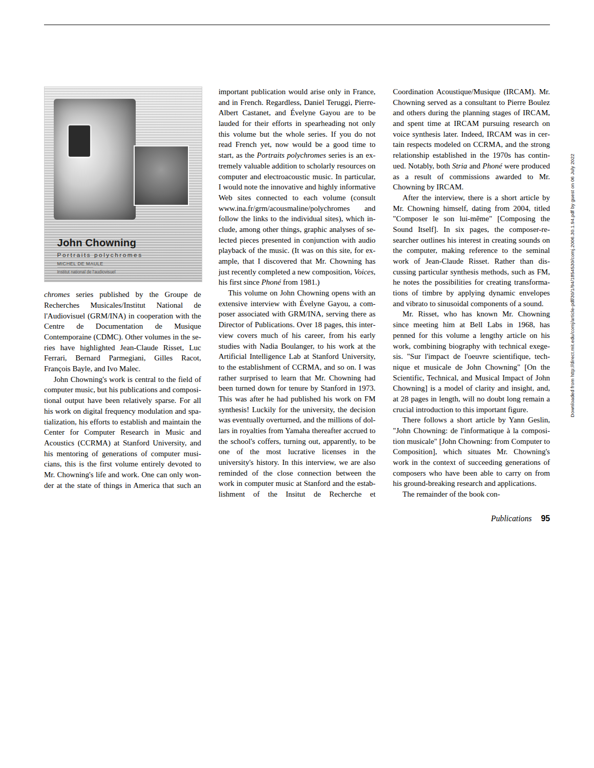Downloaded from http://direct.mit.edu/comj/article-pdf/30/1/94/1854530/comj.2006.30.1.94.pdf by guest on 06 July 2022
John Chowning
Portraits polychromes
MICHEL DE MAULE
Institut national de l'audiovisuel
chromes series published by the Groupe de Recherches Musicales/Institut National de l'Audiovisuel (GRM/INA) in cooperation with the Centre de Documentation de Musique Contemporaine (CDMC). Other volumes in the series have highlighted Jean-Claude Risset, Luc Ferrari, Bernard Parmegiani, Gilles Racot, François Bayle, and Ivo Malec.
John Chowning's work is central to the field of computer music, but his publications and compositional output have been relatively sparse. For all his work on digital frequency modulation and spatialization, his efforts to establish and maintain the Center for Computer Research in Music and Acoustics (CCRMA) at Stanford University, and his mentoring of generations of computer musicians, this is the first volume entirely devoted to Mr. Chowning's life and work. One can only wonder at the state of things in America that such an important publication would arise only in France, and in French. Regardless, Daniel Teruggi, Pierre-Albert Castanet, and Évelyne Gayou are to be lauded for their efforts in spearheading not only this volume but the whole series. If you do not read French yet, now would be a good time to start, as the Portraits polychromes series is an extremely valuable addition to scholarly resources on computer and electroacoustic music. In particular, I would note the innovative and highly informative Web sites connected to each volume (consult www.ina.fr/grm/acousmaline/polychromes and follow the links to the individual sites), which include, among other things, graphic analyses of selected pieces presented in conjunction with audio playback of the music. (It was on this site, for example, that I discovered that Mr. Chowning has just recently completed a new composition, Voices, his first since Phoné from 1981.)
This volume on John Chowning opens with an extensive interview with Évelyne Gayou, a composer associated with GRM/INA, serving there as Director of Publications. Over 18 pages, this interview covers much of his career, from his early studies with Nadia Boulanger, to his work at the Artificial Intelligence Lab at Stanford University, to the establishment of CCRMA, and so on. I was rather surprised to learn that Mr. Chowning had been turned down for tenure by Stanford in 1973. This was after he had published his work on FM synthesis! Luckily for the university, the decision was eventually overturned, and the millions of dollars in royalties from Yamaha thereafter accrued to the school's coffers, turning out, apparently, to be one of the most lucrative licenses in the university's history. In this interview, we are also reminded of the close connection between the work in computer music at Stanford and the establishment of the Insitut de Recherche et Coordination Acoustique/Musique (IRCAM). Mr. Chowning served as a consultant to Pierre Boulez and others during the planning stages of IRCAM, and spent time at IRCAM pursuing research on voice synthesis later. Indeed, IRCAM was in certain respects modeled on CCRMA, and the strong relationship established in the 1970s has continued. Notably, both Stria and Phoné were produced as a result of commissions awarded to Mr. Chowning by IRCAM.
After the interview, there is a short article by Mr. Chowning himself, dating from 2004, titled "Composer le son lui-même" [Composing the Sound Itself]. In six pages, the composer-researcher outlines his interest in creating sounds on the computer, making reference to the seminal work of Jean-Claude Risset. Rather than discussing particular synthesis methods, such as FM, he notes the possibilities for creating transformations of timbre by applying dynamic envelopes and vibrato to sinusoidal components of a sound.
Mr. Risset, who has known Mr. Chowning since meeting him at Bell Labs in 1968, has penned for this volume a lengthy article on his work, combining biography with technical exegesis. "Sur l'impact de l'oeuvre scientifique, technique et musicale de John Chowning" [On the Scientific, Technical, and Musical Impact of John Chowning] is a model of clarity and insight, and, at 28 pages in length, will no doubt long remain a crucial introduction to this important figure.
There follows a short article by Yann Geslin, "John Chowning: de l'informatique à la composition musicale" [John Chowning: from Computer to Composition], which situates Mr. Chowning's work in the context of succeeding generations of composers who have been able to carry on from his ground-breaking research and applications.
The remainder of the book con-
Publications 95